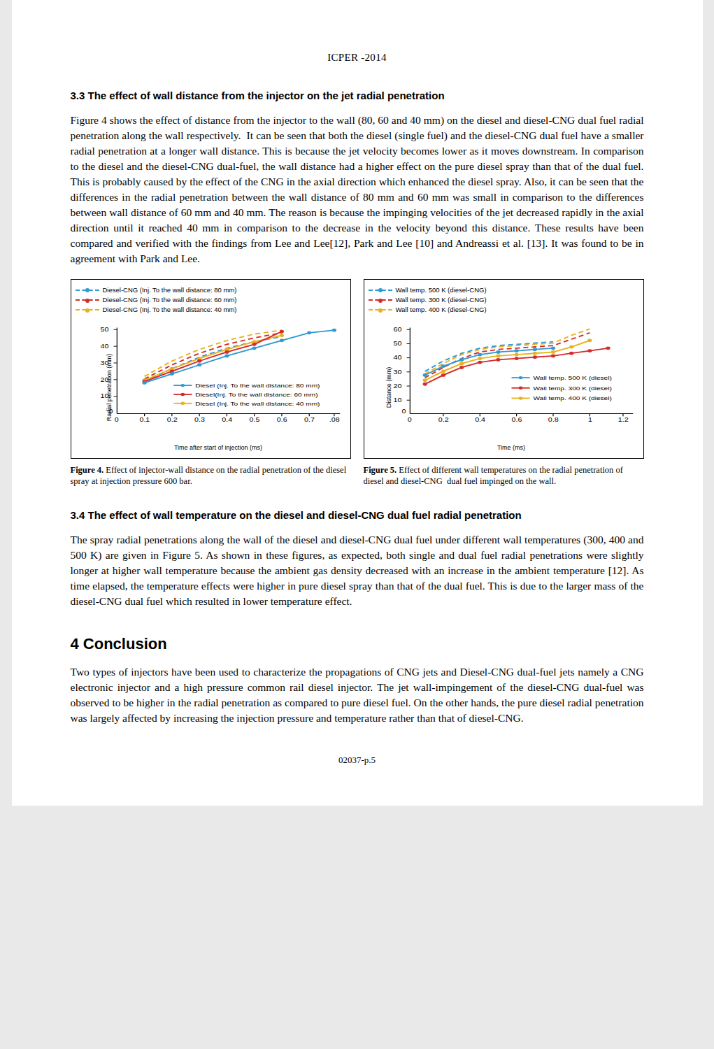ICPER -2014
3.3 The effect of wall distance from the injector on the jet radial penetration
Figure 4 shows the effect of distance from the injector to the wall (80, 60 and 40 mm) on the diesel and diesel-CNG dual fuel radial penetration along the wall respectively. It can be seen that both the diesel (single fuel) and the diesel-CNG dual fuel have a smaller radial penetration at a longer wall distance. This is because the jet velocity becomes lower as it moves downstream. In comparison to the diesel and the diesel-CNG dual-fuel, the wall distance had a higher effect on the pure diesel spray than that of the dual fuel. This is probably caused by the effect of the CNG in the axial direction which enhanced the diesel spray. Also, it can be seen that the differences in the radial penetration between the wall distance of 80 mm and 60 mm was small in comparison to the differences between wall distance of 60 mm and 40 mm. The reason is because the impinging velocities of the jet decreased rapidly in the axial direction until it reached 40 mm in comparison to the decrease in the velocity beyond this distance. These results have been compared and verified with the findings from Lee and Lee[12], Park and Lee [10] and Andreassi et al. [13]. It was found to be in agreement with Park and Lee.
Diesel-CNG (Inj. To the wall distance: 80 mm)
Diesel-CNG (Inj. To the wall distance: 60 mm)
Diesel-CNG (Inj. To the wall distance: 40 mm)
Radial penetration (mm)
50 40 30 20 10 0 0 0.1 0.2 0.3 0.4 0.5 0.6 0.7 .08 Diesel (Inj. To the wall distance: 80 mm) Diesel(Inj. To the wall distance: 60 mm) Diesel (Inj. To the wall distance: 40 mm)
Time after start of injection (ms)
Figure 4. Effect of injector-wall distance on the radial penetration of the diesel spray at injection pressure 600 bar.
Wall temp. 500 K (diesel-CNG)
Wall temp. 300 K (diesel-CNG)
Wall temp. 400 K (diesel-CNG)
Distance (mm)
60 50 40 30 20 10 0 0 0.2 0.4 0.6 0.8 1 1.2 Wall temp. 500 K (diesel) Wall temp. 300 K (diesel) Wall temp. 400 K (diesel)
Time (ms)
Figure 5. Effect of different wall temperatures on the radial penetration of diesel and diesel-CNG dual fuel impinged on the wall.
3.4 The effect of wall temperature on the diesel and diesel-CNG dual fuel radial penetration
The spray radial penetrations along the wall of the diesel and diesel-CNG dual fuel under different wall temperatures (300, 400 and 500 K) are given in Figure 5. As shown in these figures, as expected, both single and dual fuel radial penetrations were slightly longer at higher wall temperature because the ambient gas density decreased with an increase in the ambient temperature [12]. As time elapsed, the temperature effects were higher in pure diesel spray than that of the dual fuel. This is due to the larger mass of the diesel-CNG dual fuel which resulted in lower temperature effect.
4 Conclusion
Two types of injectors have been used to characterize the propagations of CNG jets and Diesel-CNG dual-fuel jets namely a CNG electronic injector and a high pressure common rail diesel injector. The jet wall-impingement of the diesel-CNG dual-fuel was observed to be higher in the radial penetration as compared to pure diesel fuel. On the other hands, the pure diesel radial penetration was largely affected by increasing the injection pressure and temperature rather than that of diesel-CNG.
02037-p.5